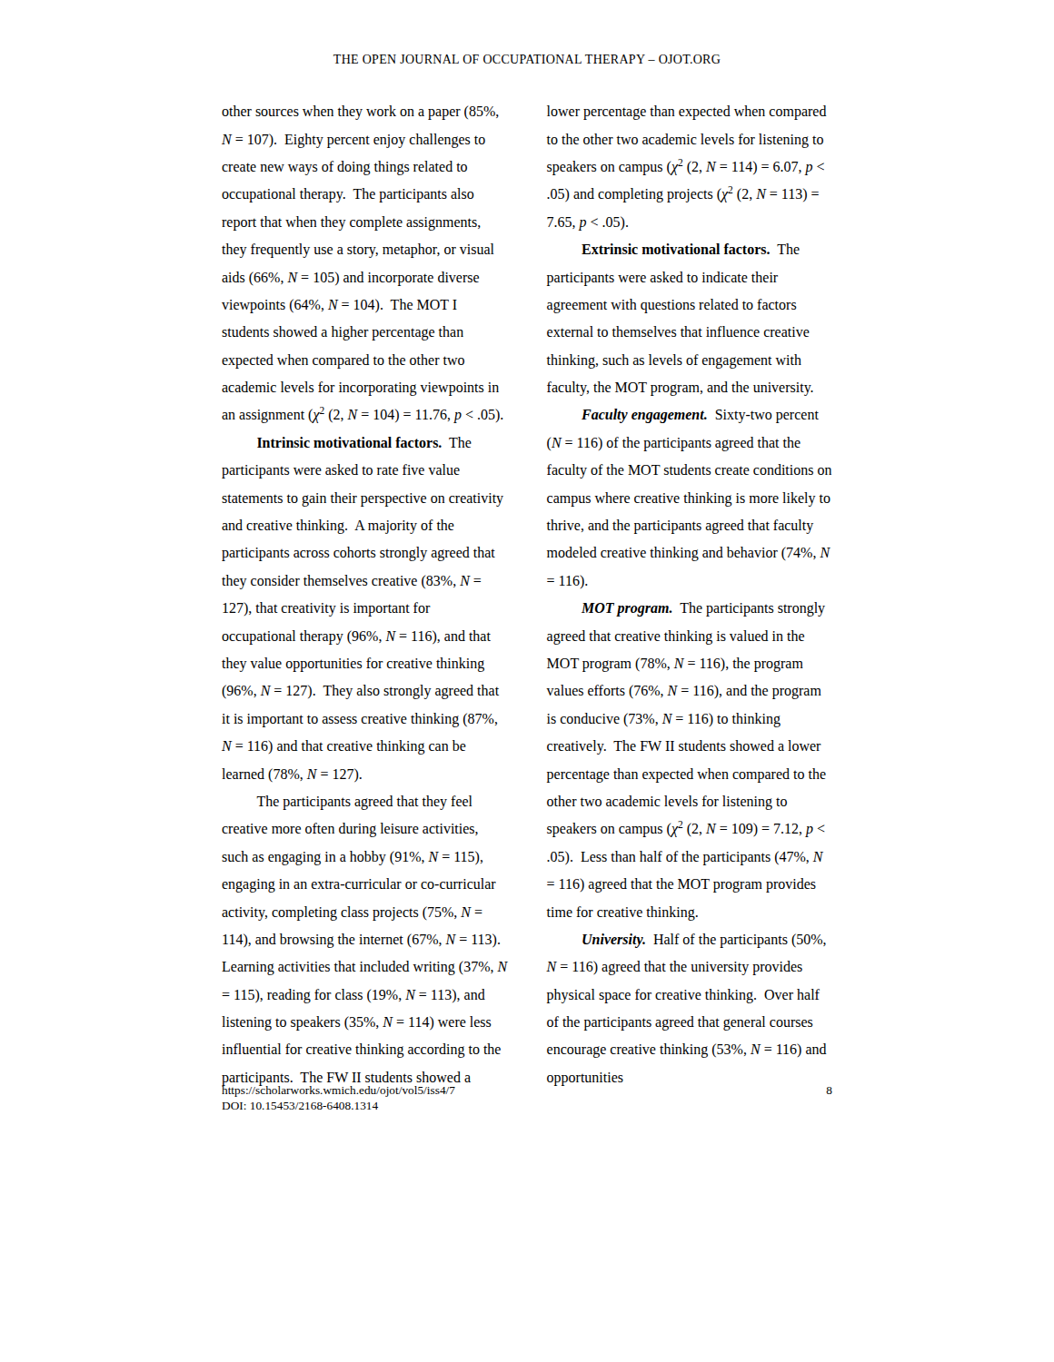THE OPEN JOURNAL OF OCCUPATIONAL THERAPY – OJOT.ORG
other sources when they work on a paper (85%, N = 107). Eighty percent enjoy challenges to create new ways of doing things related to occupational therapy. The participants also report that when they complete assignments, they frequently use a story, metaphor, or visual aids (66%, N = 105) and incorporate diverse viewpoints (64%, N = 104). The MOT I students showed a higher percentage than expected when compared to the other two academic levels for incorporating viewpoints in an assignment (χ2 (2, N = 104) = 11.76, p < .05).
Intrinsic motivational factors. The participants were asked to rate five value statements to gain their perspective on creativity and creative thinking. A majority of the participants across cohorts strongly agreed that they consider themselves creative (83%, N = 127), that creativity is important for occupational therapy (96%, N = 116), and that they value opportunities for creative thinking (96%, N = 127). They also strongly agreed that it is important to assess creative thinking (87%, N = 116) and that creative thinking can be learned (78%, N = 127).
The participants agreed that they feel creative more often during leisure activities, such as engaging in a hobby (91%, N = 115), engaging in an extra-curricular or co-curricular activity, completing class projects (75%, N = 114), and browsing the internet (67%, N = 113). Learning activities that included writing (37%, N = 115), reading for class (19%, N = 113), and listening to speakers (35%, N = 114) were less influential for creative thinking according to the participants. The FW II students showed a lower percentage than expected when compared to the other two academic levels for listening to speakers on campus (χ2 (2, N = 114) = 6.07, p < .05) and completing projects (χ2 (2, N = 113) = 7.65, p < .05).
Extrinsic motivational factors. The participants were asked to indicate their agreement with questions related to factors external to themselves that influence creative thinking, such as levels of engagement with faculty, the MOT program, and the university.
Faculty engagement. Sixty-two percent (N = 116) of the participants agreed that the faculty of the MOT students create conditions on campus where creative thinking is more likely to thrive, and the participants agreed that faculty modeled creative thinking and behavior (74%, N = 116).
MOT program. The participants strongly agreed that creative thinking is valued in the MOT program (78%, N = 116), the program values efforts (76%, N = 116), and the program is conducive (73%, N = 116) to thinking creatively. The FW II students showed a lower percentage than expected when compared to the other two academic levels for listening to speakers on campus (χ2 (2, N = 109) = 7.12, p < .05). Less than half of the participants (47%, N = 116) agreed that the MOT program provides time for creative thinking.
University. Half of the participants (50%, N = 116) agreed that the university provides physical space for creative thinking. Over half of the participants agreed that general courses encourage creative thinking (53%, N = 116) and opportunities
https://scholarworks.wmich.edu/ojot/vol5/iss4/7
DOI: 10.15453/2168-6408.1314
8